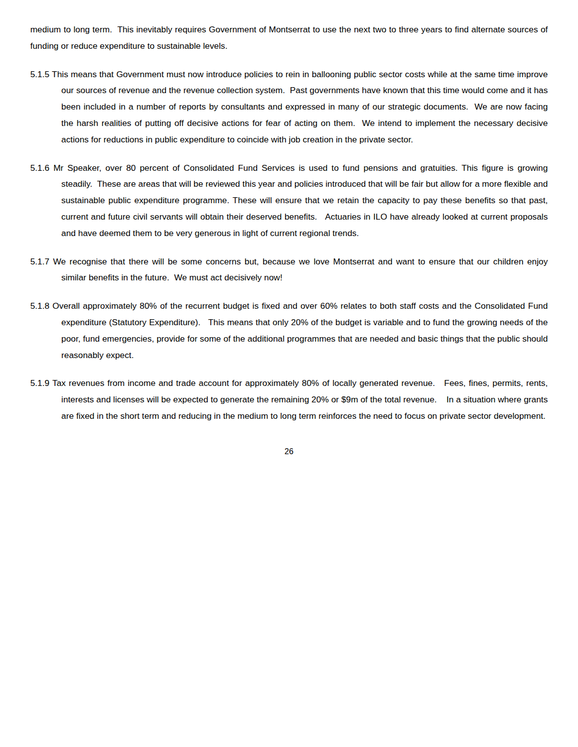medium to long term. This inevitably requires Government of Montserrat to use the next two to three years to find alternate sources of funding or reduce expenditure to sustainable levels.
5.1.5 This means that Government must now introduce policies to rein in ballooning public sector costs while at the same time improve our sources of revenue and the revenue collection system. Past governments have known that this time would come and it has been included in a number of reports by consultants and expressed in many of our strategic documents. We are now facing the harsh realities of putting off decisive actions for fear of acting on them. We intend to implement the necessary decisive actions for reductions in public expenditure to coincide with job creation in the private sector.
5.1.6 Mr Speaker, over 80 percent of Consolidated Fund Services is used to fund pensions and gratuities. This figure is growing steadily. These are areas that will be reviewed this year and policies introduced that will be fair but allow for a more flexible and sustainable public expenditure programme. These will ensure that we retain the capacity to pay these benefits so that past, current and future civil servants will obtain their deserved benefits. Actuaries in ILO have already looked at current proposals and have deemed them to be very generous in light of current regional trends.
5.1.7 We recognise that there will be some concerns but, because we love Montserrat and want to ensure that our children enjoy similar benefits in the future. We must act decisively now!
5.1.8 Overall approximately 80% of the recurrent budget is fixed and over 60% relates to both staff costs and the Consolidated Fund expenditure (Statutory Expenditure). This means that only 20% of the budget is variable and to fund the growing needs of the poor, fund emergencies, provide for some of the additional programmes that are needed and basic things that the public should reasonably expect.
5.1.9 Tax revenues from income and trade account for approximately 80% of locally generated revenue. Fees, fines, permits, rents, interests and licenses will be expected to generate the remaining 20% or $9m of the total revenue. In a situation where grants are fixed in the short term and reducing in the medium to long term reinforces the need to focus on private sector development.
26